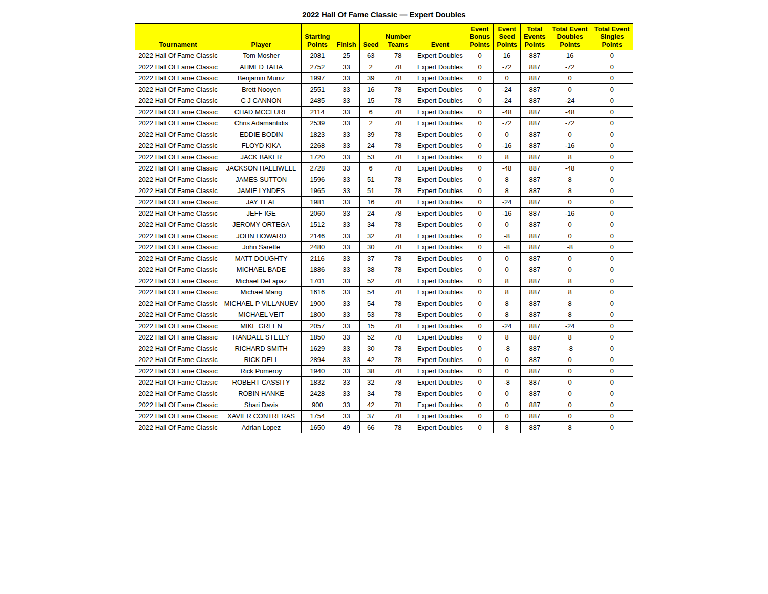2022 Hall Of Fame Classic — Expert Doubles
| Tournament | Player | Starting Points | Finish | Seed | Number Teams | Event | Event Bonus Points | Event Seed Points | Total Events Points | Total Event Doubles Points | Total Event Singles Points |
| --- | --- | --- | --- | --- | --- | --- | --- | --- | --- | --- | --- |
| 2022 Hall Of Fame Classic | Tom Mosher | 2081 | 25 | 63 | 78 | Expert Doubles | 0 | 16 | 887 | 16 | 0 |
| 2022 Hall Of Fame Classic | AHMED TAHA | 2752 | 33 | 2 | 78 | Expert Doubles | 0 | -72 | 887 | -72 | 0 |
| 2022 Hall Of Fame Classic | Benjamin Muniz | 1997 | 33 | 39 | 78 | Expert Doubles | 0 | 0 | 887 | 0 | 0 |
| 2022 Hall Of Fame Classic | Brett Nooyen | 2551 | 33 | 16 | 78 | Expert Doubles | 0 | -24 | 887 | 0 | 0 |
| 2022 Hall Of Fame Classic | C J CANNON | 2485 | 33 | 15 | 78 | Expert Doubles | 0 | -24 | 887 | -24 | 0 |
| 2022 Hall Of Fame Classic | CHAD MCCLURE | 2114 | 33 | 6 | 78 | Expert Doubles | 0 | -48 | 887 | -48 | 0 |
| 2022 Hall Of Fame Classic | Chris Adamantidis | 2539 | 33 | 2 | 78 | Expert Doubles | 0 | -72 | 887 | -72 | 0 |
| 2022 Hall Of Fame Classic | EDDIE BODIN | 1823 | 33 | 39 | 78 | Expert Doubles | 0 | 0 | 887 | 0 | 0 |
| 2022 Hall Of Fame Classic | FLOYD KIKA | 2268 | 33 | 24 | 78 | Expert Doubles | 0 | -16 | 887 | -16 | 0 |
| 2022 Hall Of Fame Classic | JACK BAKER | 1720 | 33 | 53 | 78 | Expert Doubles | 0 | 8 | 887 | 8 | 0 |
| 2022 Hall Of Fame Classic | JACKSON HALLIWELL | 2728 | 33 | 6 | 78 | Expert Doubles | 0 | -48 | 887 | -48 | 0 |
| 2022 Hall Of Fame Classic | JAMES SUTTON | 1596 | 33 | 51 | 78 | Expert Doubles | 0 | 8 | 887 | 8 | 0 |
| 2022 Hall Of Fame Classic | JAMIE LYNDES | 1965 | 33 | 51 | 78 | Expert Doubles | 0 | 8 | 887 | 8 | 0 |
| 2022 Hall Of Fame Classic | JAY TEAL | 1981 | 33 | 16 | 78 | Expert Doubles | 0 | -24 | 887 | 0 | 0 |
| 2022 Hall Of Fame Classic | JEFF IGE | 2060 | 33 | 24 | 78 | Expert Doubles | 0 | -16 | 887 | -16 | 0 |
| 2022 Hall Of Fame Classic | JEROMY ORTEGA | 1512 | 33 | 34 | 78 | Expert Doubles | 0 | 0 | 887 | 0 | 0 |
| 2022 Hall Of Fame Classic | JOHN HOWARD | 2146 | 33 | 32 | 78 | Expert Doubles | 0 | -8 | 887 | 0 | 0 |
| 2022 Hall Of Fame Classic | John Sarette | 2480 | 33 | 30 | 78 | Expert Doubles | 0 | -8 | 887 | -8 | 0 |
| 2022 Hall Of Fame Classic | MATT DOUGHTY | 2116 | 33 | 37 | 78 | Expert Doubles | 0 | 0 | 887 | 0 | 0 |
| 2022 Hall Of Fame Classic | MICHAEL BADE | 1886 | 33 | 38 | 78 | Expert Doubles | 0 | 0 | 887 | 0 | 0 |
| 2022 Hall Of Fame Classic | Michael DeLapaz | 1701 | 33 | 52 | 78 | Expert Doubles | 0 | 8 | 887 | 8 | 0 |
| 2022 Hall Of Fame Classic | Michael Mang | 1616 | 33 | 54 | 78 | Expert Doubles | 0 | 8 | 887 | 8 | 0 |
| 2022 Hall Of Fame Classic | MICHAEL P VILLANUEV | 1900 | 33 | 54 | 78 | Expert Doubles | 0 | 8 | 887 | 8 | 0 |
| 2022 Hall Of Fame Classic | MICHAEL VEIT | 1800 | 33 | 53 | 78 | Expert Doubles | 0 | 8 | 887 | 8 | 0 |
| 2022 Hall Of Fame Classic | MIKE GREEN | 2057 | 33 | 15 | 78 | Expert Doubles | 0 | -24 | 887 | -24 | 0 |
| 2022 Hall Of Fame Classic | RANDALL STELLY | 1850 | 33 | 52 | 78 | Expert Doubles | 0 | 8 | 887 | 8 | 0 |
| 2022 Hall Of Fame Classic | RICHARD SMITH | 1629 | 33 | 30 | 78 | Expert Doubles | 0 | -8 | 887 | -8 | 0 |
| 2022 Hall Of Fame Classic | RICK DELL | 2894 | 33 | 42 | 78 | Expert Doubles | 0 | 0 | 887 | 0 | 0 |
| 2022 Hall Of Fame Classic | Rick Pomeroy | 1940 | 33 | 38 | 78 | Expert Doubles | 0 | 0 | 887 | 0 | 0 |
| 2022 Hall Of Fame Classic | ROBERT CASSITY | 1832 | 33 | 32 | 78 | Expert Doubles | 0 | -8 | 887 | 0 | 0 |
| 2022 Hall Of Fame Classic | ROBIN HANKE | 2428 | 33 | 34 | 78 | Expert Doubles | 0 | 0 | 887 | 0 | 0 |
| 2022 Hall Of Fame Classic | Shari Davis | 900 | 33 | 42 | 78 | Expert Doubles | 0 | 0 | 887 | 0 | 0 |
| 2022 Hall Of Fame Classic | XAVIER CONTRERAS | 1754 | 33 | 37 | 78 | Expert Doubles | 0 | 0 | 887 | 0 | 0 |
| 2022 Hall Of Fame Classic | Adrian Lopez | 1650 | 49 | 66 | 78 | Expert Doubles | 0 | 8 | 887 | 8 | 0 |